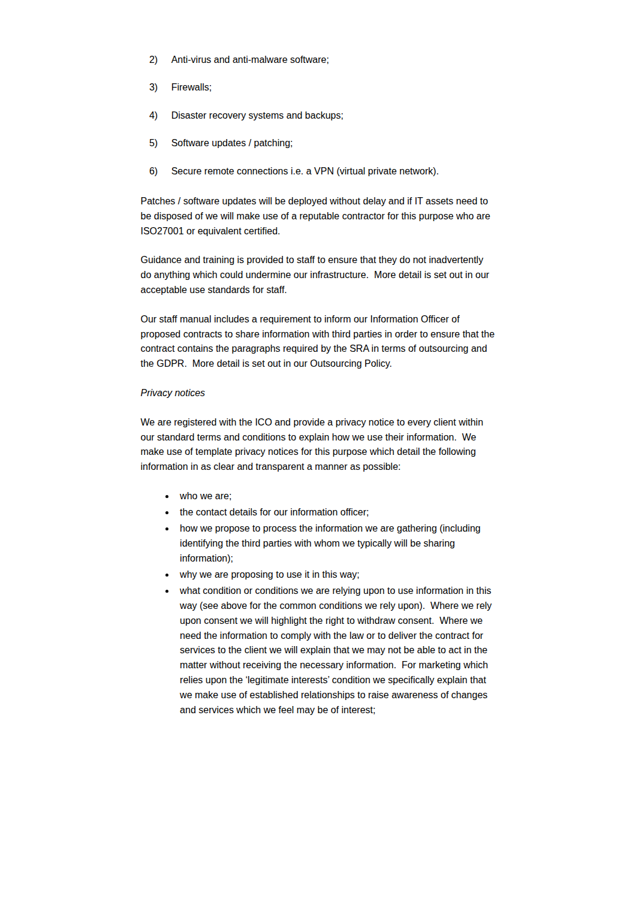2) Anti-virus and anti-malware software;
3) Firewalls;
4) Disaster recovery systems and backups;
5) Software updates / patching;
6) Secure remote connections i.e. a VPN (virtual private network).
Patches / software updates will be deployed without delay and if IT assets need to be disposed of we will make use of a reputable contractor for this purpose who are ISO27001 or equivalent certified.
Guidance and training is provided to staff to ensure that they do not inadvertently do anything which could undermine our infrastructure. More detail is set out in our acceptable use standards for staff.
Our staff manual includes a requirement to inform our Information Officer of proposed contracts to share information with third parties in order to ensure that the contract contains the paragraphs required by the SRA in terms of outsourcing and the GDPR. More detail is set out in our Outsourcing Policy.
Privacy notices
We are registered with the ICO and provide a privacy notice to every client within our standard terms and conditions to explain how we use their information. We make use of template privacy notices for this purpose which detail the following information in as clear and transparent a manner as possible:
who we are;
the contact details for our information officer;
how we propose to process the information we are gathering (including identifying the third parties with whom we typically will be sharing information);
why we are proposing to use it in this way;
what condition or conditions we are relying upon to use information in this way (see above for the common conditions we rely upon). Where we rely upon consent we will highlight the right to withdraw consent. Where we need the information to comply with the law or to deliver the contract for services to the client we will explain that we may not be able to act in the matter without receiving the necessary information. For marketing which relies upon the ‘legitimate interests’ condition we specifically explain that we make use of established relationships to raise awareness of changes and services which we feel may be of interest;